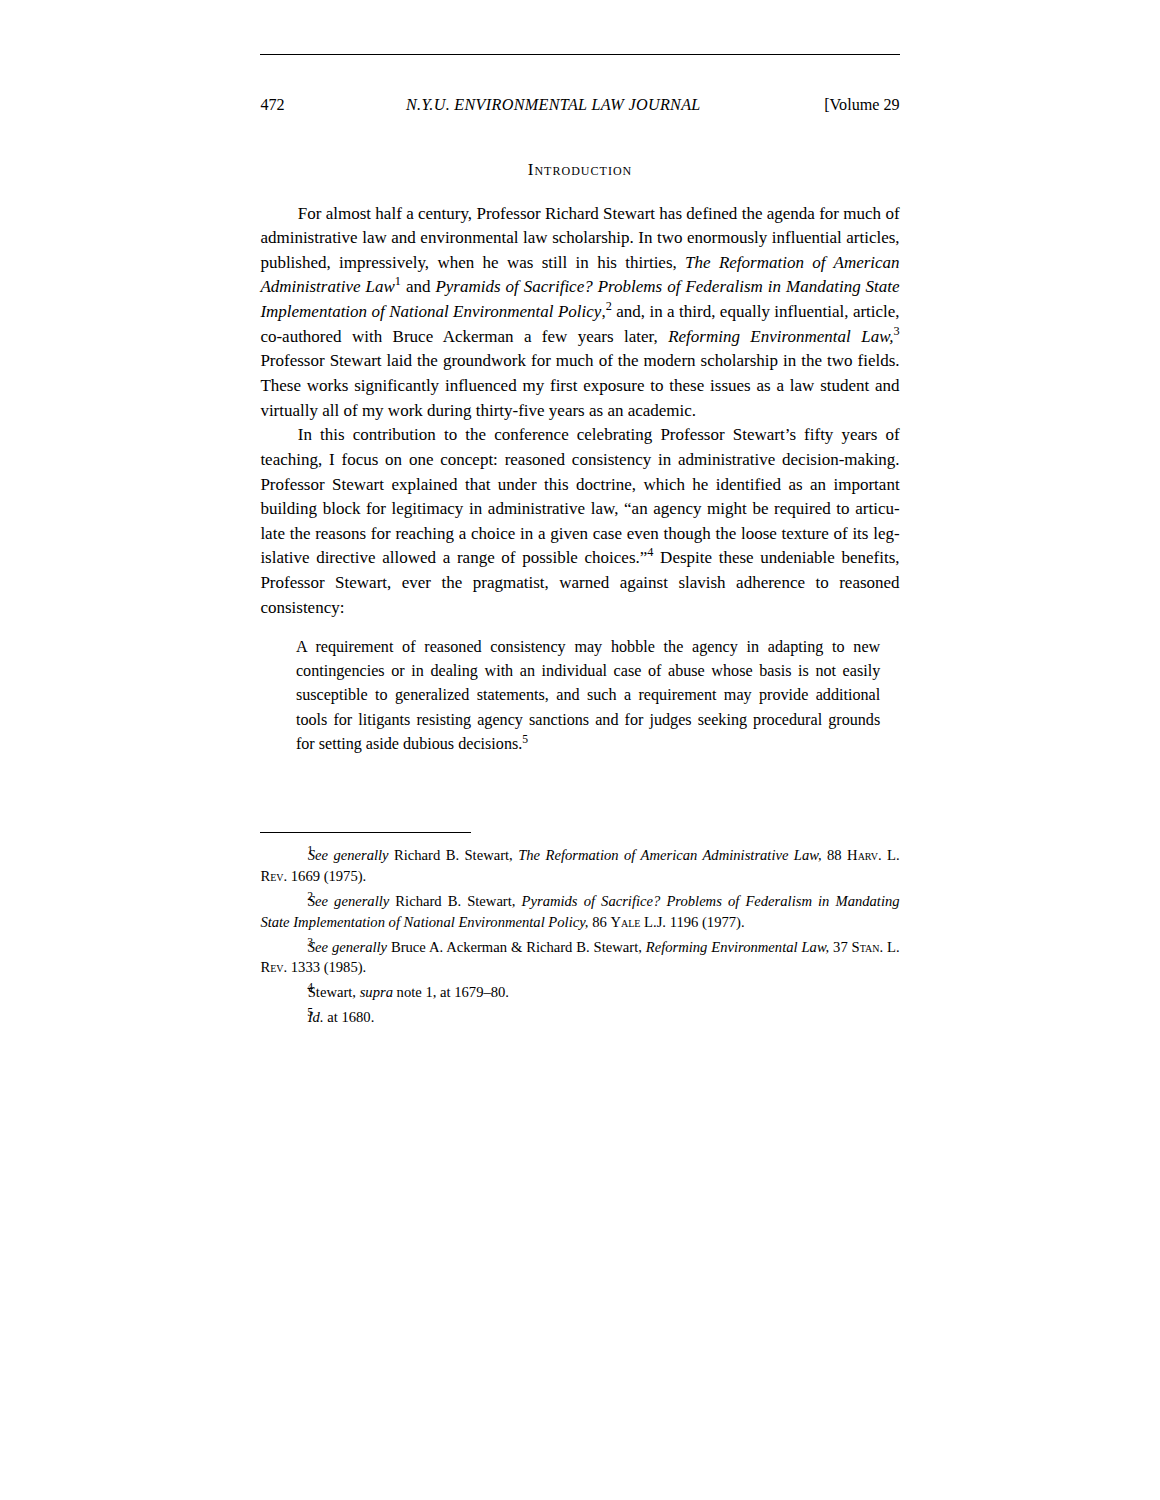472
N.Y.U. ENVIRONMENTAL LAW JOURNAL
[Volume 29
Introduction
For almost half a century, Professor Richard Stewart has defined the agenda for much of administrative law and environmental law scholarship. In two enormously influential articles, published, impressively, when he was still in his thirties, The Reformation of American Administrative Law1 and Pyramids of Sacrifice? Problems of Federalism in Mandating State Implementation of National Environmental Policy,2 and, in a third, equally influential, article, co-authored with Bruce Ackerman a few years later, Reforming Environmental Law,3 Professor Stewart laid the groundwork for much of the modern scholarship in the two fields. These works significantly influenced my first exposure to these issues as a law student and virtually all of my work during thirty-five years as an academic.
In this contribution to the conference celebrating Professor Stewart’s fifty years of teaching, I focus on one concept: reasoned consistency in administrative decision-making. Professor Stewart explained that under this doctrine, which he identified as an important building block for legitimacy in administrative law, “an agency might be required to articulate the reasons for reaching a choice in a given case even though the loose texture of its legislative directive allowed a range of possible choices.”4 Despite these undeniable benefits, Professor Stewart, ever the pragmatist, warned against slavish adherence to reasoned consistency:
A requirement of reasoned consistency may hobble the agency in adapting to new contingencies or in dealing with an individual case of abuse whose basis is not easily susceptible to generalized statements, and such a requirement may provide additional tools for litigants resisting agency sanctions and for judges seeking procedural grounds for setting aside dubious decisions.5
1 See generally Richard B. Stewart, The Reformation of American Administrative Law, 88 Harv. L. Rev. 1669 (1975).
2 See generally Richard B. Stewart, Pyramids of Sacrifice? Problems of Federalism in Mandating State Implementation of National Environmental Policy, 86 Yale L.J. 1196 (1977).
3 See generally Bruce A. Ackerman & Richard B. Stewart, Reforming Environmental Law, 37 Stan. L. Rev. 1333 (1985).
4 Stewart, supra note 1, at 1679–80.
5 Id. at 1680.